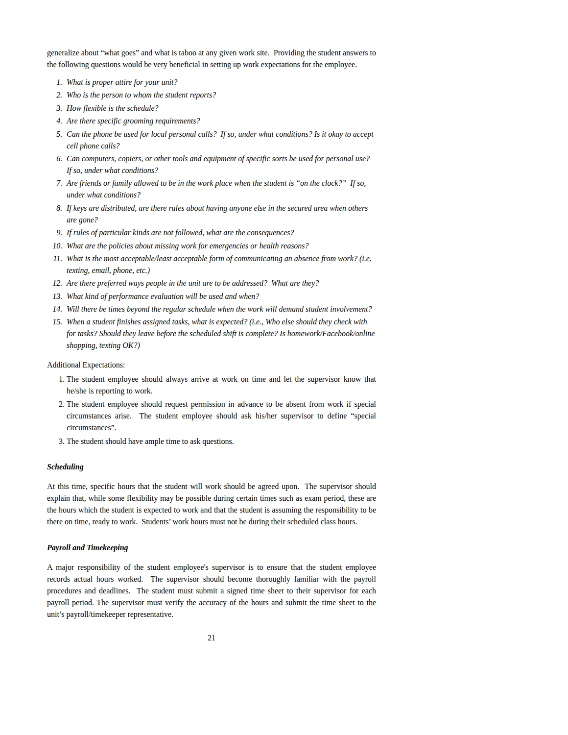generalize about “what goes” and what is taboo at any given work site. Providing the student answers to the following questions would be very beneficial in setting up work expectations for the employee.
What is proper attire for your unit?
Who is the person to whom the student reports?
How flexible is the schedule?
Are there specific grooming requirements?
Can the phone be used for local personal calls? If so, under what conditions? Is it okay to accept cell phone calls?
Can computers, copiers, or other tools and equipment of specific sorts be used for personal use? If so, under what conditions?
Are friends or family allowed to be in the work place when the student is “on the clock?” If so, under what conditions?
If keys are distributed, are there rules about having anyone else in the secured area when others are gone?
If rules of particular kinds are not followed, what are the consequences?
What are the policies about missing work for emergencies or health reasons?
What is the most acceptable/least acceptable form of communicating an absence from work? (i.e. texting, email, phone, etc.)
Are there preferred ways people in the unit are to be addressed? What are they?
What kind of performance evaluation will be used and when?
Will there be times beyond the regular schedule when the work will demand student involvement?
When a student finishes assigned tasks, what is expected? (i.e., Who else should they check with for tasks? Should they leave before the scheduled shift is complete? Is homework/Facebook/online shopping, texting OK?)
Additional Expectations:
The student employee should always arrive at work on time and let the supervisor know that he/she is reporting to work.
The student employee should request permission in advance to be absent from work if special circumstances arise. The student employee should ask his/her supervisor to define “special circumstances”.
The student should have ample time to ask questions.
Scheduling
At this time, specific hours that the student will work should be agreed upon. The supervisor should explain that, while some flexibility may be possible during certain times such as exam period, these are the hours which the student is expected to work and that the student is assuming the responsibility to be there on time, ready to work. Students’ work hours must not be during their scheduled class hours.
Payroll and Timekeeping
A major responsibility of the student employee's supervisor is to ensure that the student employee records actual hours worked. The supervisor should become thoroughly familiar with the payroll procedures and deadlines. The student must submit a signed time sheet to their supervisor for each payroll period. The supervisor must verify the accuracy of the hours and submit the time sheet to the unit’s payroll/timekeeper representative.
21